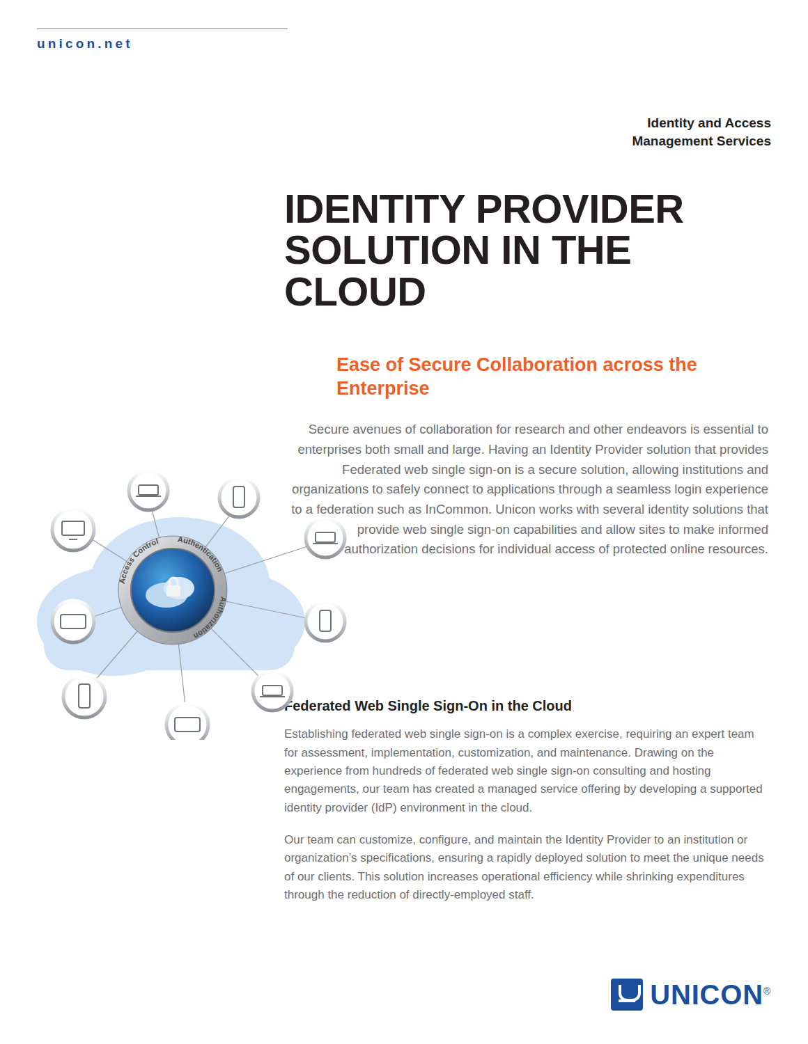unicon.net
Identity and Access
Management Services
Identity Provider Solution in the Cloud
Ease of Secure Collaboration across the Enterprise
Access Control Authentication Authorization
Secure avenues of collaboration for research and other endeavors is essential to enterprises both small and large. Having an Identity Provider solution that provides Federated web single sign-on is a secure solution, allowing institutions and organizations to safely connect to applications through a seamless login experience to a federation such as InCommon. Unicon works with several identity solutions that provide web single sign-on capabilities and allow sites to make informed authorization decisions for individual access of protected online resources.
Federated Web Single Sign-On in the Cloud
Establishing federated web single sign-on is a complex exercise, requiring an expert team for assessment, implementation, customization, and maintenance. Drawing on the experience from hundreds of federated web single sign-on consulting and hosting engagements, our team has created a managed service offering by developing a supported identity provider (IdP) environment in the cloud.
Our team can customize, configure, and maintain the Identity Provider to an institution or organization’s specifications, ensuring a rapidly deployed solution to meet the unique needs of our clients. This solution increases operational efficiency while shrinking expenditures through the reduction of directly-employed staff.
UNICON®